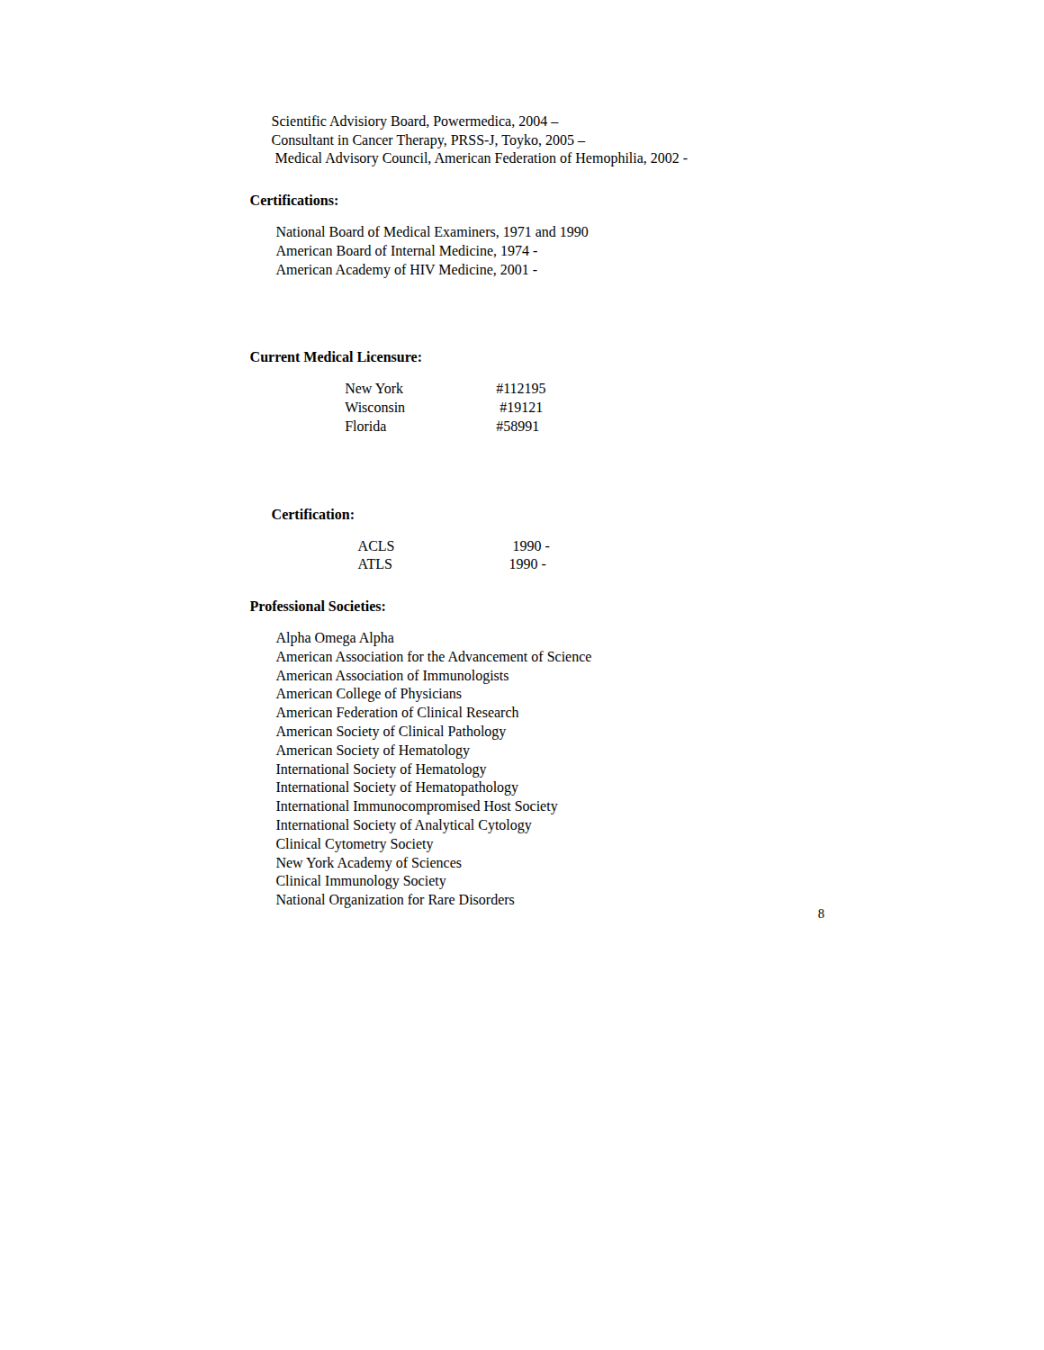Scientific Advisiory Board, Powermedica, 2004 –
Consultant in Cancer Therapy, PRSS-J, Toyko, 2005 –
Medical Advisory Council, American Federation of Hemophilia, 2002 -
Certifications:
National Board of Medical Examiners, 1971 and 1990
American Board of Internal Medicine, 1974 -
American Academy of HIV Medicine, 2001 -
Current Medical Licensure:
| New York | #112195 |
| Wisconsin | #19121 |
| Florida | #58991 |
Certification:
| ACLS | 1990 - |
| ATLS | 1990 - |
Professional Societies:
Alpha Omega Alpha
American Association for the Advancement of Science
American Association of Immunologists
American College of Physicians
American Federation of Clinical Research
American Society of Clinical Pathology
American Society of Hematology
International Society of Hematology
International Society of Hematopathology
International Immunocompromised Host Society
International Society of Analytical Cytology
Clinical Cytometry Society
New York Academy of Sciences
Clinical Immunology Society
National Organization for Rare Disorders
8